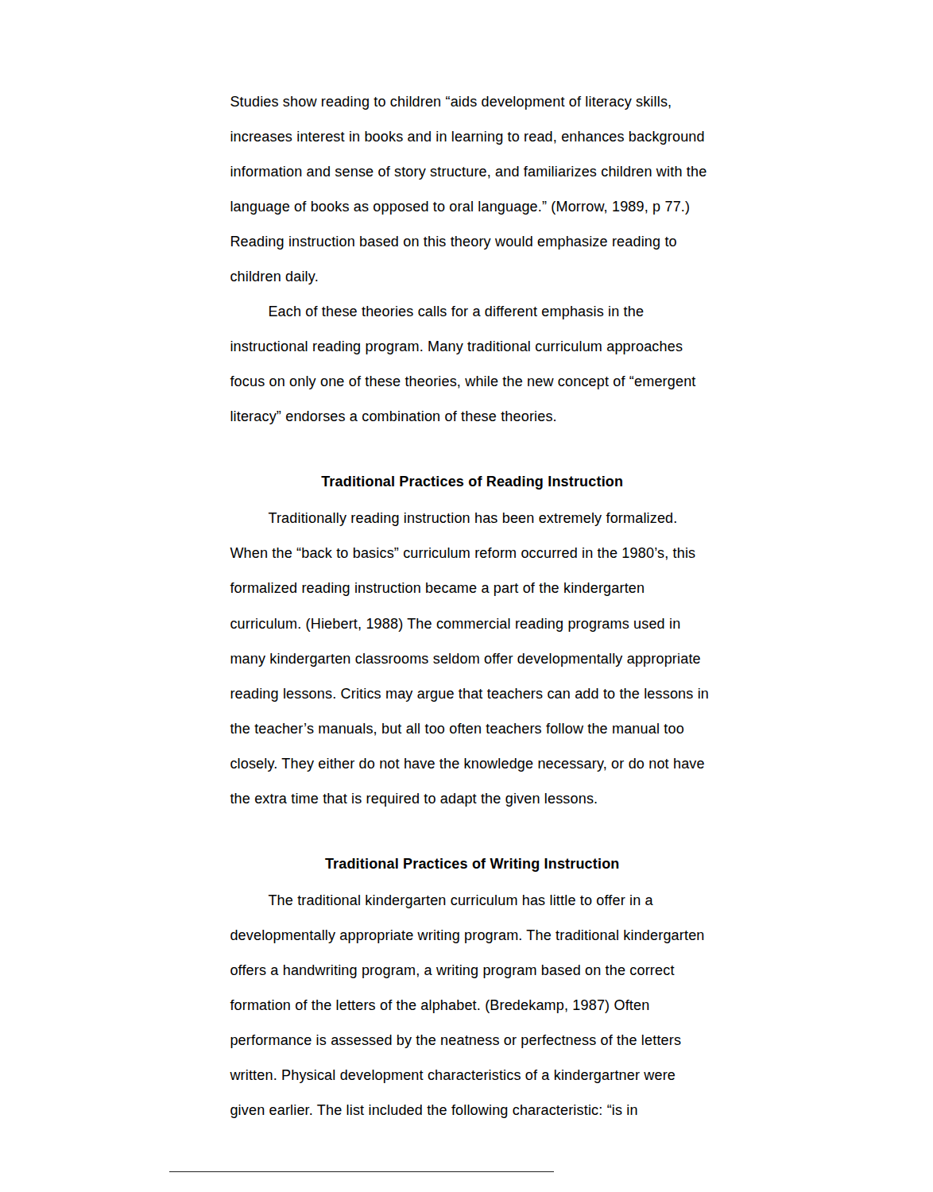Studies show reading to children “aids development of literacy skills, increases interest in books and in learning to read, enhances background information and sense of story structure, and familiarizes children with the language of books as opposed to oral language.” (Morrow, 1989, p 77.) Reading instruction based on this theory would emphasize reading to children daily.
Each of these theories calls for a different emphasis in the instructional reading program. Many traditional curriculum approaches focus on only one of these theories, while the new concept of “emergent literacy” endorses a combination of these theories.
Traditional Practices of Reading Instruction
Traditionally reading instruction has been extremely formalized. When the “back to basics” curriculum reform occurred in the 1980’s, this formalized reading instruction became a part of the kindergarten curriculum. (Hiebert, 1988) The commercial reading programs used in many kindergarten classrooms seldom offer developmentally appropriate reading lessons. Critics may argue that teachers can add to the lessons in the teacher’s manuals, but all too often teachers follow the manual too closely. They either do not have the knowledge necessary, or do not have the extra time that is required to adapt the given lessons.
Traditional Practices of Writing Instruction
The traditional kindergarten curriculum has little to offer in a developmentally appropriate writing program. The traditional kindergarten offers a handwriting program, a writing program based on the correct formation of the letters of the alphabet. (Bredekamp, 1987) Often performance is assessed by the neatness or perfectness of the letters written. Physical development characteristics of a kindergartner were given earlier. The list included the following characteristic: “is in